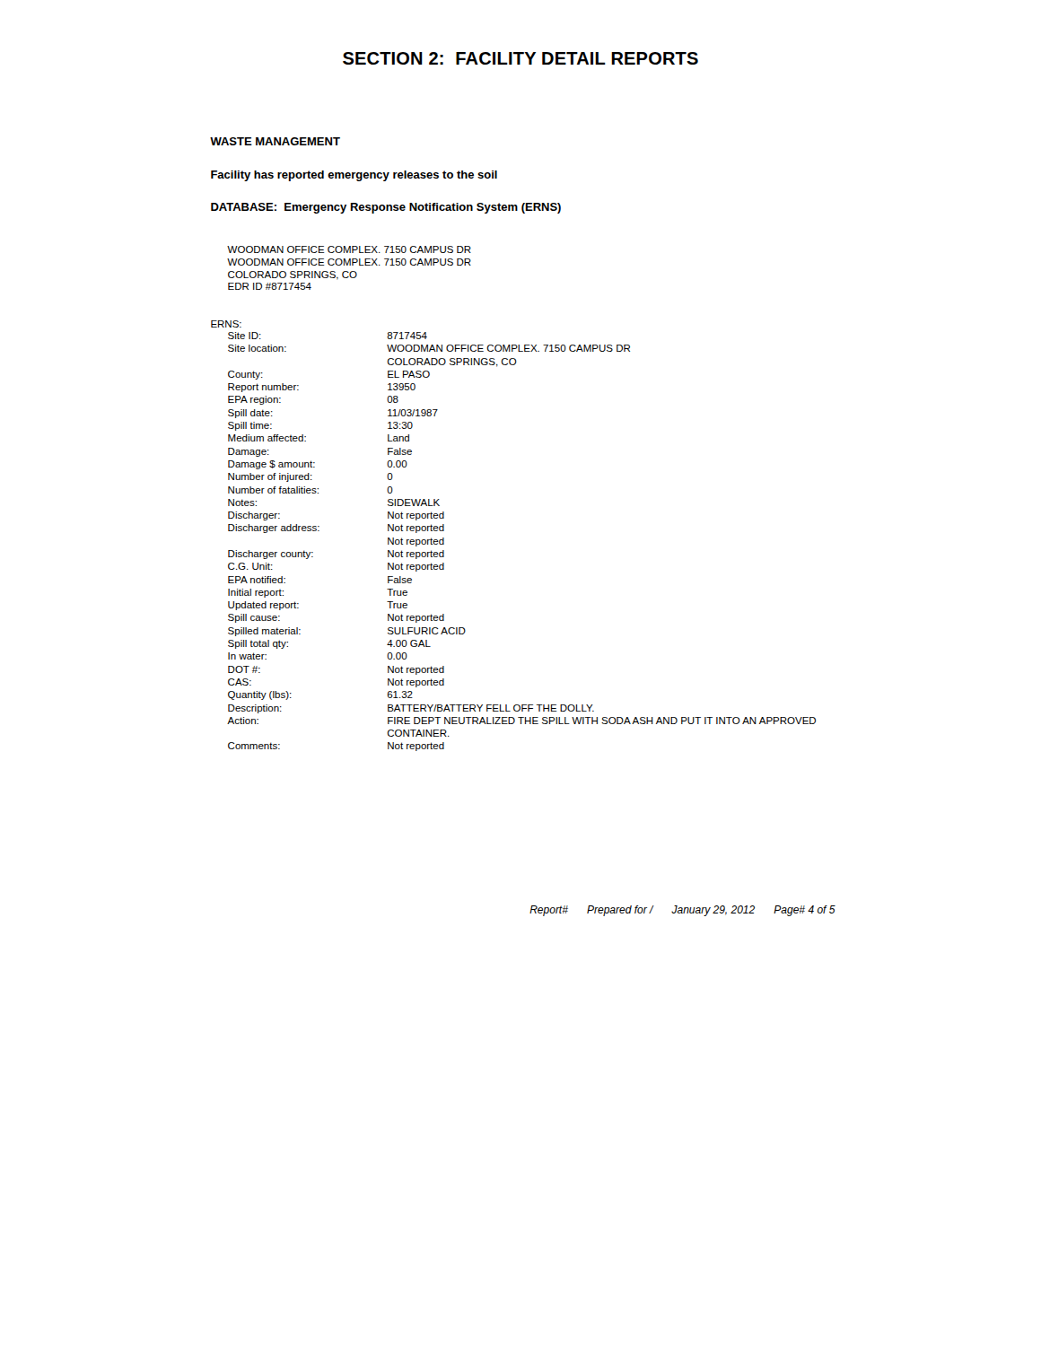SECTION 2: FACILITY DETAIL REPORTS
WASTE MANAGEMENT
Facility has reported emergency releases to the soil
DATABASE: Emergency Response Notification System (ERNS)
WOODMAN OFFICE COMPLEX. 7150 CAMPUS DR
WOODMAN OFFICE COMPLEX. 7150 CAMPUS DR
COLORADO SPRINGS, CO
EDR ID #8717454
ERNS:
| Site ID: | 8717454 |
| Site location: | WOODMAN OFFICE COMPLEX. 7150 CAMPUS DR |
| | COLORADO SPRINGS, CO |
| County: | EL PASO |
| Report number: | 13950 |
| EPA region: | 08 |
| Spill date: | 11/03/1987 |
| Spill time: | 13:30 |
| Medium affected: | Land |
| Damage: | False |
| Damage $ amount: | 0.00 |
| Number of injured: | 0 |
| Number of fatalities: | 0 |
| Notes: | SIDEWALK |
| Discharger: | Not reported |
| Discharger address: | Not reported |
| | Not reported |
| Discharger county: | Not reported |
| C.G. Unit: | Not reported |
| EPA notified: | False |
| Initial report: | True |
| Updated report: | True |
| Spill cause: | Not reported |
| Spilled material: | SULFURIC ACID |
| Spill total qty: | 4.00 GAL |
| In water: | 0.00 |
| DOT #: | Not reported |
| CAS: | Not reported |
| Quantity (lbs): | 61.32 |
| Description: | BATTERY/BATTERY FELL OFF THE DOLLY. |
| Action: | FIRE DEPT NEUTRALIZED THE SPILL WITH SODA ASH AND PUT IT INTO AN APPROVED |
| | CONTAINER. |
| Comments: | Not reported |
Report# Prepared for / January 29, 2012 Page# 4 of 5